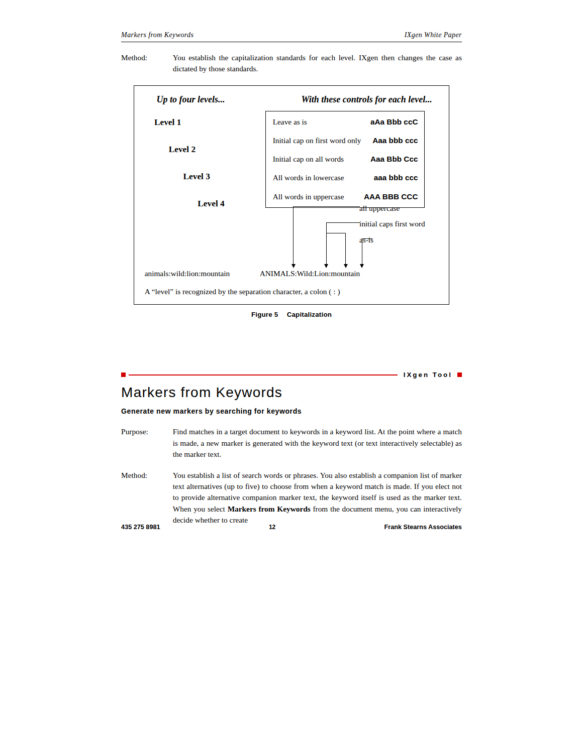Markers from Keywords
IXgen White Paper
Method:
You establish the capitalization standards for each level. IXgen then changes the case as dictated by those standards.
Up to four levels...
With these controls for each level...
Level 1
Level 2
Level 3
Level 4
Leave as is aAa Bbb ccC
Initial cap on first word only Aaa bbb ccc
Initial cap on all words Aaa Bbb Ccc
All words in lowercase aaa bbb ccc
All words in uppercase AAA BBB CCC
all uppercase
initial caps first word
as-is
animals:wild:lion:mountain ANIMALS:Wild:Lion:mountain
A “level” is recognized by the separation character, a colon ( : )
Figure 5 Capitalization
IXgen Tool
Markers from Keywords
Generate new markers by searching for keywords
Purpose:
Find matches in a target document to keywords in a keyword list. At the point where a match is made, a new marker is generated with the keyword text (or text interactively selectable) as the marker text.
Method:
You establish a list of search words or phrases. You also establish a companion list of marker text alternatives (up to five) to choose from when a keyword match is made. If you elect not to provide alternative companion marker text, the keyword itself is used as the marker text. When you select Markers from Keywords from the document menu, you can interactively decide whether to create
435 275 8981
12
Frank Stearns Associates